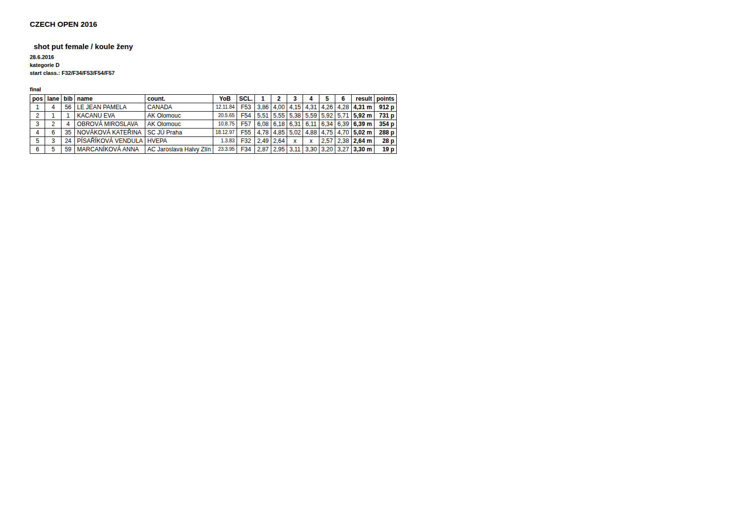CZECH OPEN 2016
shot put female / koule ženy
28.6.2016
kategorie D
start class.: F32/F34/F53/F54/F57
final
| pos | lane | bib | name | count. | YoB | SCL. | 1 | 2 | 3 | 4 | 5 | 6 | result | points |
| --- | --- | --- | --- | --- | --- | --- | --- | --- | --- | --- | --- | --- | --- | --- |
| 1 | 4 | 56 | LE JEAN PAMELA | CANADA | 12.11.84 | F53 | 3,86 | 4,00 | 4,15 | 4,31 | 4,26 | 4,28 | 4,31 m | 912 p |
| 2 | 1 | 1 | KACANU EVA | AK Olomouc | 20.5.65 | F54 | 5,51 | 5,55 | 5,38 | 5,59 | 5,92 | 5,71 | 5,92 m | 731 p |
| 3 | 2 | 4 | OBROVÁ MIROSLAVA | AK Olomouc | 10.8.75 | F57 | 6,08 | 6,18 | 6,31 | 6,11 | 6,34 | 6,39 | 6,39 m | 354 p |
| 4 | 6 | 35 | NOVÁKOVÁ KATEŘINA | SC JÚ Praha | 18.12.97 | F55 | 4,78 | 4,85 | 5,02 | 4,88 | 4,75 | 4,70 | 5,02 m | 288 p |
| 5 | 3 | 24 | PÍSAŘÍKOVÁ VENDULA | HVEPA | 1.3.83 | F32 | 2,49 | 2,64 | x | x | 2,57 | 2,38 | 2,64 m | 28 p |
| 6 | 5 | 59 | MARCANÍKOVÁ ANNA | AC Jaroslava Halvy Zlín | 23.3.95 | F34 | 2,87 | 2,95 | 3,11 | 3,30 | 3,20 | 3,27 | 3,30 m | 19 p |